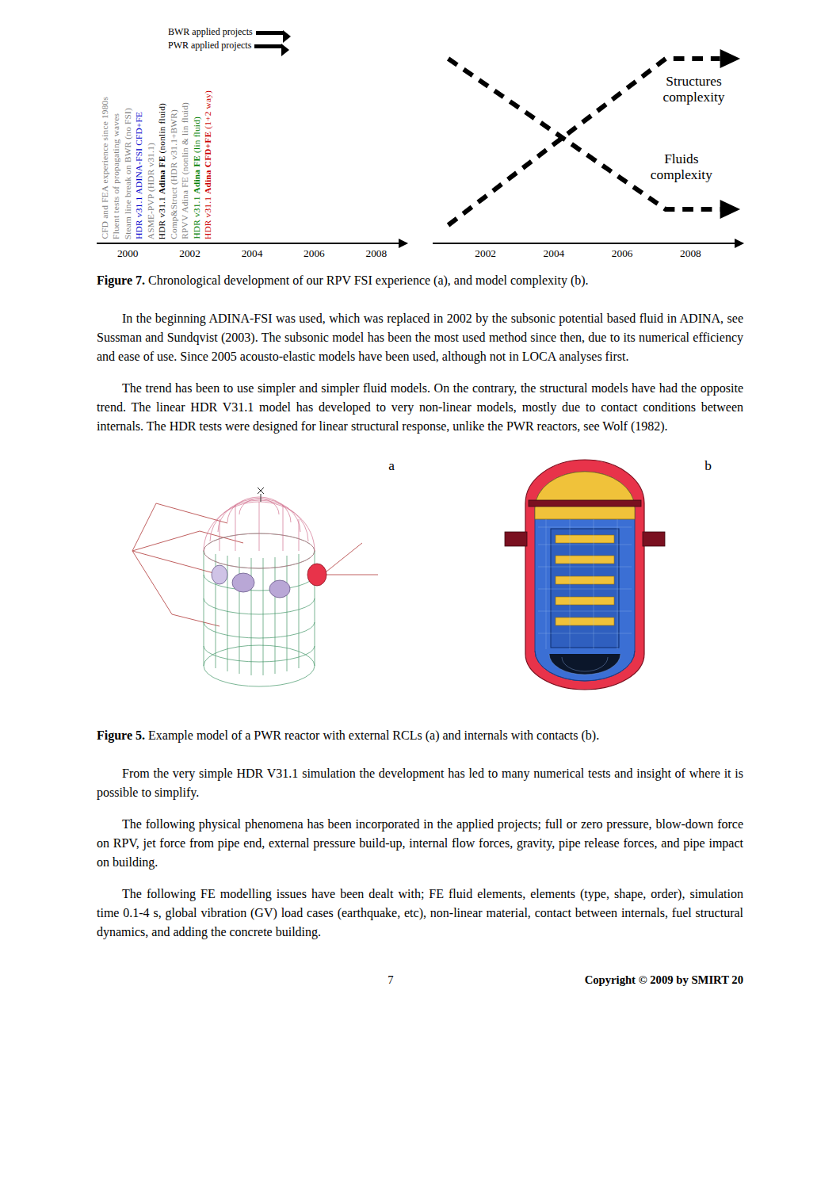BWR applied projects
PWR applied projects
CFD and FEA experience since 1980s
Fluent tests of propagating waves
Steam line break on BWR (no FSI)
HDR v31.1 ADINA-FSI CFD+FE
ASME-PVP (HDR v31.1)
HDR v31.1 Adina FE (nonlin fluid)
Comp&Struct (HDR v31.1+BWR)
RPVV Adina FE (nonlin & lin fluid)
HDR v31.1 Adina FE (lin fluid)
HDR v31.1 Adina CFD+FE (1+2 way)
20002002200420062008
Structures
complexity
Fluids
complexity
2002200420062008
Figure 7. Chronological development of our RPV FSI experience (a), and model complexity (b).
In the beginning ADINA-FSI was used, which was replaced in 2002 by the subsonic potential based fluid in ADINA, see Sussman and Sundqvist (2003). The subsonic model has been the most used method since then, due to its numerical efficiency and ease of use. Since 2005 acousto-elastic models have been used, although not in LOCA analyses first.
The trend has been to use simpler and simpler fluid models. On the contrary, the structural models have had the opposite trend. The linear HDR V31.1 model has developed to very non-linear models, mostly due to contact conditions between internals. The HDR tests were designed for linear structural response, unlike the PWR reactors, see Wolf (1982).
a
b
Figure 5. Example model of a PWR reactor with external RCLs (a) and internals with contacts (b).
From the very simple HDR V31.1 simulation the development has led to many numerical tests and insight of where it is possible to simplify.
The following physical phenomena has been incorporated in the applied projects; full or zero pressure, blow-down force on RPV, jet force from pipe end, external pressure build-up, internal flow forces, gravity, pipe release forces, and pipe impact on building.
The following FE modelling issues have been dealt with; FE fluid elements, elements (type, shape, order), simulation time 0.1-4 s, global vibration (GV) load cases (earthquake, etc), non-linear material, contact between internals, fuel structural dynamics, and adding the concrete building.
7 Copyright © 2009 by SMIRT 20